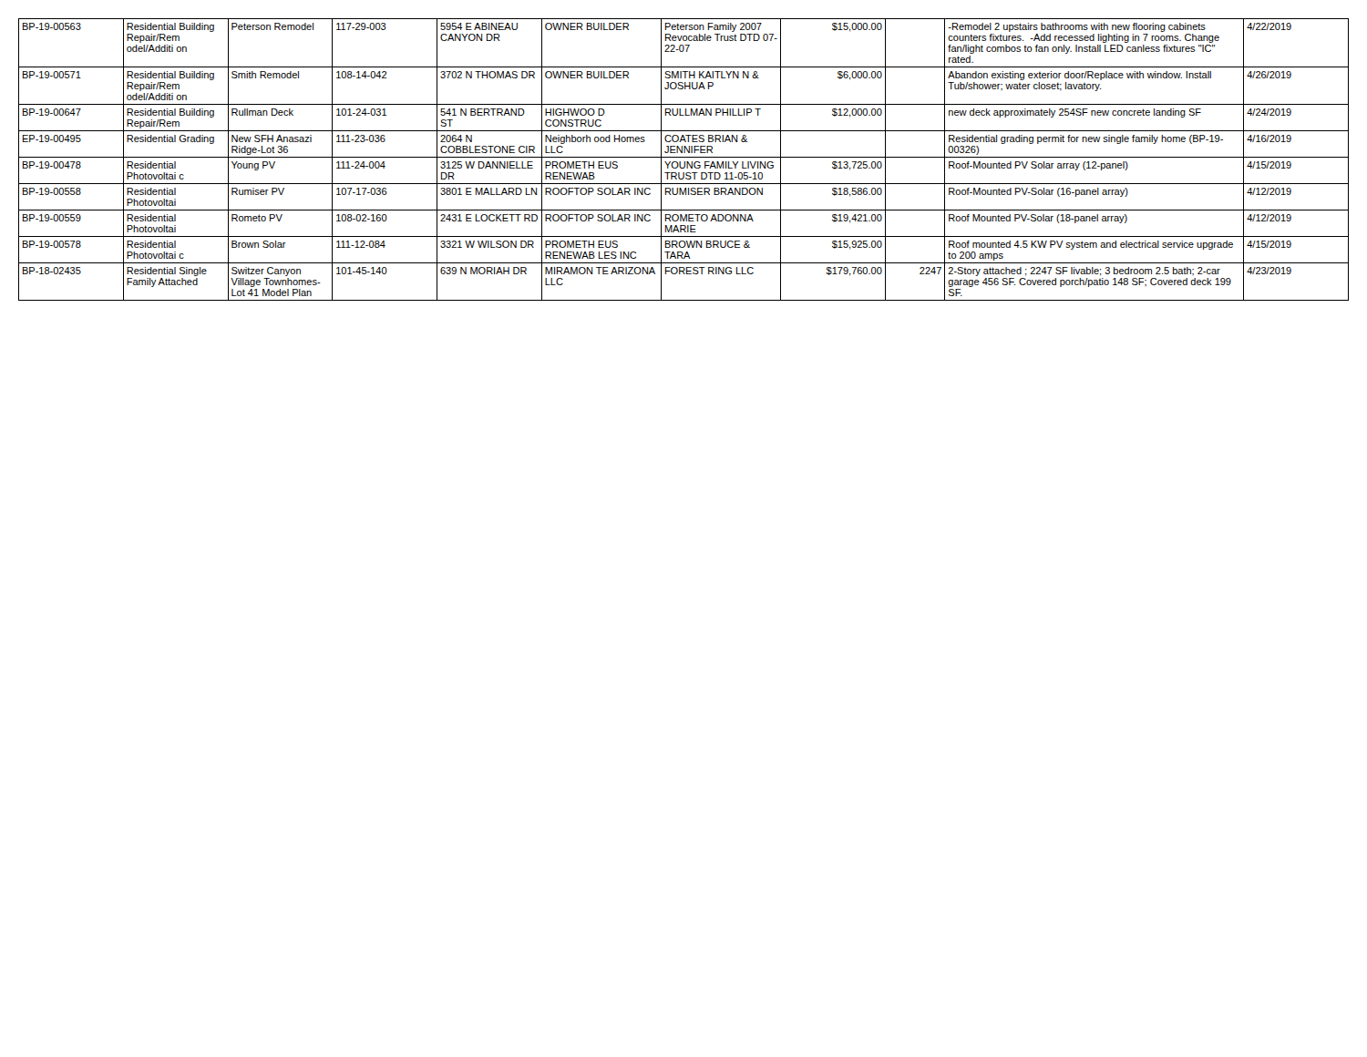| BP-19-00563 | Residential Building Repair/Rem odel/Additi on | Peterson Remodel | 117-29-003 | 5954 E ABINEAU CANYON DR | OWNER BUILDER | Peterson Family 2007 Revocable Trust DTD 07-22-07 | $15,000.00 | | -Remodel 2 upstairs bathrooms with new flooring cabinets counters fixtures. -Add recessed lighting in 7 rooms. Change fan/light combos to fan only. Install LED canless fixtures "IC" rated. | 4/22/2019 |
| BP-19-00571 | Residential Building Repair/Rem odel/Additi on | Smith Remodel | 108-14-042 | 3702 N THOMAS DR | OWNER BUILDER | SMITH KAITLYN N & JOSHUA P | $6,000.00 | | Abandon existing exterior door/Replace with window. Install Tub/shower; water closet; lavatory. | 4/26/2019 |
| BP-19-00647 | Residential Building Repair/Rem | Rullman Deck | 101-24-031 | 541 N BERTRAND ST | HIGHWOO D CONSTRUC | RULLMAN PHILLIP T | $12,000.00 | | new deck approximately 254SF new concrete landing SF | 4/24/2019 |
| EP-19-00495 | Residential Grading | New SFH Anasazi Ridge-Lot 36 | 111-23-036 | 2064 N COBBLESTONE CIR | Neighborh ood Homes LLC | COATES BRIAN & JENNIFER | | | Residential grading permit for new single family home (BP-19-00326) | 4/16/2019 |
| BP-19-00478 | Residential Photovoltai c | Young PV | 111-24-004 | 3125 W DANNIELLE DR | PROMETH EUS RENEWAB | YOUNG FAMILY LIVING TRUST DTD 11-05-10 | $13,725.00 | | Roof-Mounted PV Solar array (12-panel) | 4/15/2019 |
| BP-19-00558 | Residential Photovoltai | Rumiser PV | 107-17-036 | 3801 E MALLARD LN | ROOFTOP SOLAR INC | RUMISER BRANDON | $18,586.00 | | Roof-Mounted PV-Solar (16-panel array) | 4/12/2019 |
| BP-19-00559 | Residential Photovoltai | Rometo PV | 108-02-160 | 2431 E LOCKETT RD | ROOFTOP SOLAR INC | ROMETO ADONNA MARIE | $19,421.00 | | Roof Mounted PV-Solar (18-panel array) | 4/12/2019 |
| BP-19-00578 | Residential Photovoltai c | Brown Solar | 111-12-084 | 3321 W WILSON DR | PROMETH EUS RENEWAB LES INC | BROWN BRUCE & TARA | $15,925.00 | | Roof mounted 4.5 KW PV system and electrical service upgrade to 200 amps | 4/15/2019 |
| BP-18-02435 | Residential Single Family Attached | Switzer Canyon Village Townhomes- Lot 41 Model Plan | 101-45-140 | 639 N MORIAH DR | MIRAMON TE ARIZONA LLC | FOREST RING LLC | $179,760.00 | 2247 | 2-Story attached ; 2247 SF livable; 3 bedroom 2.5 bath; 2-car garage 456 SF. Covered porch/patio 148 SF; Covered deck 199 SF. | 4/23/2019 |